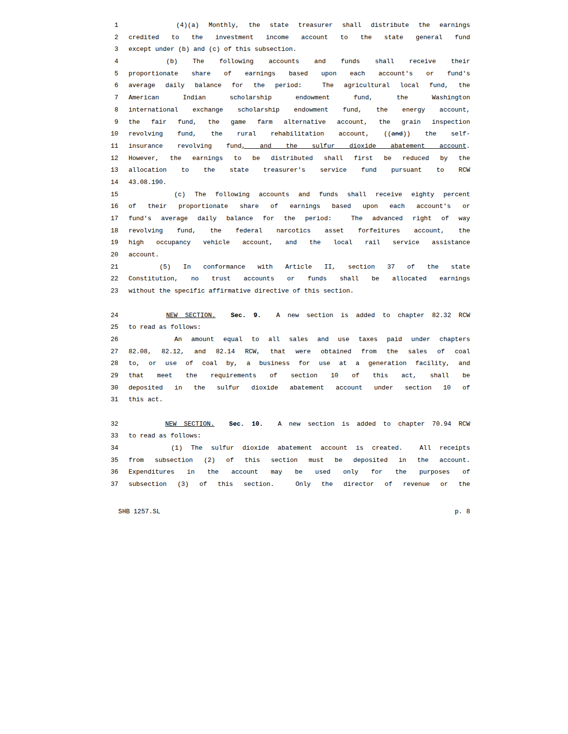1 (4)(a) Monthly, the state treasurer shall distribute the earnings
2 credited to the investment income account to the state general fund
3 except under (b) and (c) of this subsection.
4 (b) The following accounts and funds shall receive their
5 proportionate share of earnings based upon each account's or fund's
6 average daily balance for the period: The agricultural local fund, the
7 American Indian scholarship endowment fund, the Washington
8 international exchange scholarship endowment fund, the energy account,
9 the fair fund, the game farm alternative account, the grain inspection
10 revolving fund, the rural rehabilitation account, ((and)) the self-
11 insurance revolving fund, and the sulfur dioxide abatement account.
12 However, the earnings to be distributed shall first be reduced by the
13 allocation to the state treasurer's service fund pursuant to RCW
1443.08.190.
15 (c) The following accounts and funds shall receive eighty percent
16 of their proportionate share of earnings based upon each account's or
17 fund's average daily balance for the period: The advanced right of way
18 revolving fund, the federal narcotics asset forfeitures account, the
19 high occupancy vehicle account, and the local rail service assistance
20 account.
21 (5) In conformance with Article II, section 37 of the state
22 Constitution, no trust accounts or funds shall be allocated earnings
23 without the specific affirmative directive of this section.
24 NEW SECTION. Sec. 9. A new section is added to chapter 82.32 RCW
25 to read as follows:
26 An amount equal to all sales and use taxes paid under chapters
2782.08, 82.12, and 82.14 RCW, that were obtained from the sales of coal
28 to, or use of coal by, a business for use at a generation facility, and
29 that meet the requirements of section 10 of this act, shall be
30 deposited in the sulfur dioxide abatement account under section 10 of
31 this act.
32 NEW SECTION. Sec. 10. A new section is added to chapter 70.94 RCW
33 to read as follows:
34 (1) The sulfur dioxide abatement account is created. All receipts
35 from subsection (2) of this section must be deposited in the account.
36 Expenditures in the account may be used only for the purposes of
37 subsection (3) of this section. Only the director of revenue or the
SHB 1257.SL p. 8